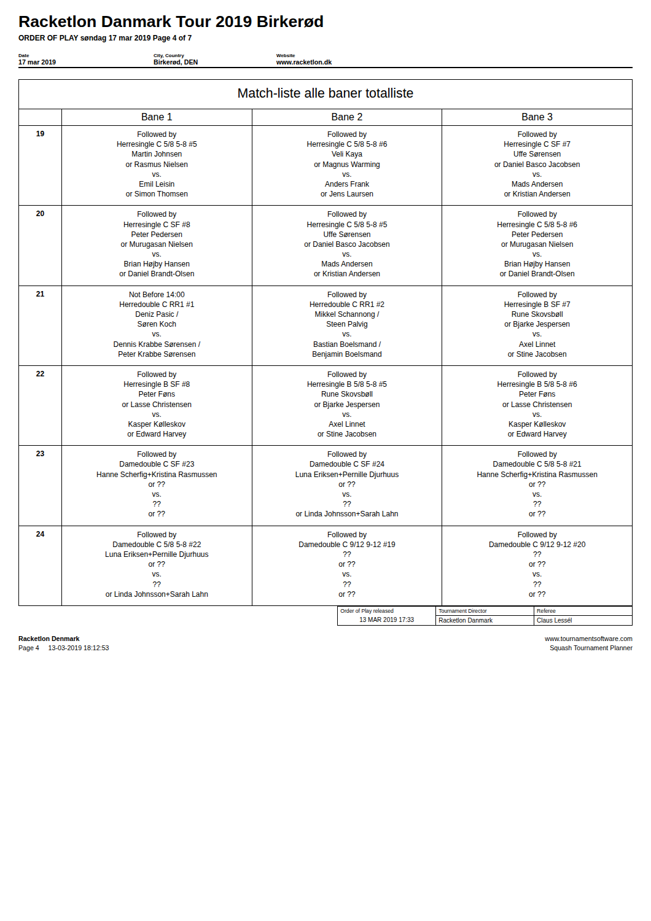Racketlon Danmark Tour 2019 Birkerød
ORDER OF PLAY søndag 17 mar 2019 Page 4 of 7
| Date | City, Country | Website |
| 17 mar 2019 | Birkerød, DEN | www.racketlon.dk |
Match-liste alle baner totalliste
| | Bane 1 | Bane 2 | Bane 3 |
| --- | --- | --- | --- |
| 19 | Followed by Herresingle C 5/8 5-8 #5 Martin Johnsen or Rasmus Nielsen vs. Emil Leisin or Simon Thomsen | Followed by Herresingle C 5/8 5-8 #6 Veli Kaya or Magnus Warming vs. Anders Frank or Jens Laursen | Followed by Herresingle C SF #7 Uffe Sørensen or Daniel Basco Jacobsen vs. Mads Andersen or Kristian Andersen |
| 20 | Followed by Herresingle C SF #8 Peter Pedersen or Murugasan Nielsen vs. Brian Højby Hansen or Daniel Brandt-Olsen | Followed by Herresingle C 5/8 5-8 #5 Uffe Sørensen or Daniel Basco Jacobsen vs. Mads Andersen or Kristian Andersen | Followed by Herresingle C 5/8 5-8 #6 Peter Pedersen or Murugasan Nielsen vs. Brian Højby Hansen or Daniel Brandt-Olsen |
| 21 | Not Before 14:00 Herredouble C RR1 #1 Deniz Pasic / Søren Koch vs. Dennis Krabbe Sørensen / Peter Krabbe Sørensen | Followed by Herredouble C RR1 #2 Mikkel Schannong / Steen Palvig vs. Bastian Boelsmand / Benjamin Boelsmand | Followed by Herresingle B SF #7 Rune Skovsbøll or Bjarke Jespersen vs. Axel Linnet or Stine Jacobsen |
| 22 | Followed by Herresingle B SF #8 Peter Føns or Lasse Christensen vs. Kasper Kølleskov or Edward Harvey | Followed by Herresingle B 5/8 5-8 #5 Rune Skovsbøll or Bjarke Jespersen vs. Axel Linnet or Stine Jacobsen | Followed by Herresingle B 5/8 5-8 #6 Peter Føns or Lasse Christensen vs. Kasper Kølleskov or Edward Harvey |
| 23 | Followed by Damedouble C SF #23 Hanne Scherfig+Kristina Rasmussen or ?? vs. ?? or ?? | Followed by Damedouble C SF #24 Luna Eriksen+Pernille Djurhuus or ?? vs. ?? or Linda Johnsson+Sarah Lahn | Followed by Damedouble C 5/8 5-8 #21 Hanne Scherfig+Kristina Rasmussen or ?? vs. ?? or ?? |
| 24 | Followed by Damedouble C 5/8 5-8 #22 Luna Eriksen+Pernille Djurhuus or ?? vs. ?? or Linda Johnsson+Sarah Lahn | Followed by Damedouble C 9/12 9-12 #19 ?? or ?? vs. ?? or ?? | Followed by Damedouble C 9/12 9-12 #20 ?? or ?? vs. ?? or ?? |
| | Order of Play released 13 MAR 2019 17:33 | Tournament Director | Referee |
| | Racketlon Danmark | Claus Lessél |
Racketlon Denmark
Page 4 13-03-2019 18:12:53
www.tournamentsoftware.com
Squash Tournament Planner